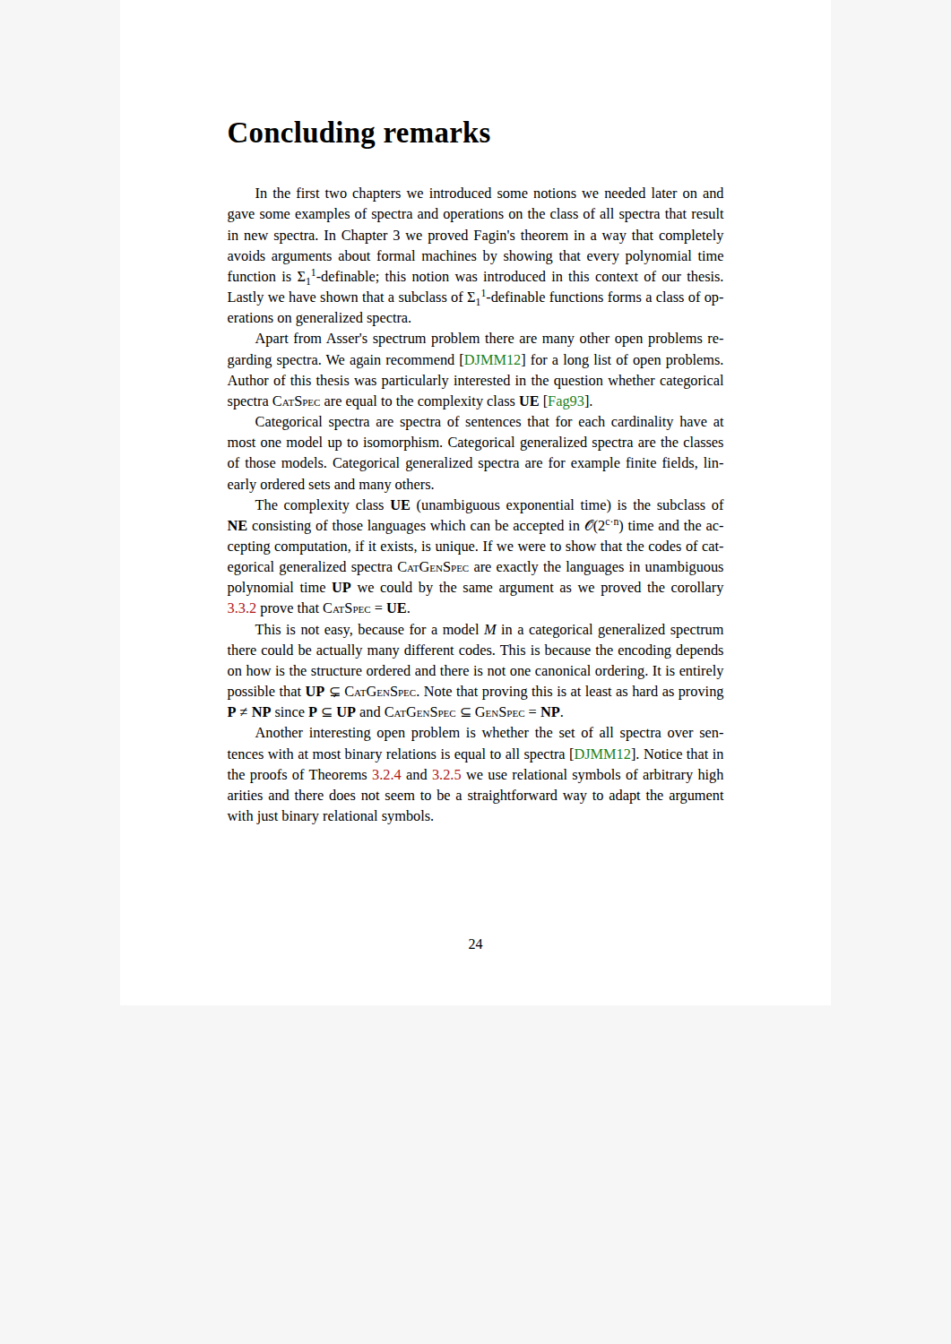Concluding remarks
In the first two chapters we introduced some notions we needed later on and gave some examples of spectra and operations on the class of all spectra that result in new spectra. In Chapter 3 we proved Fagin's theorem in a way that completely avoids arguments about formal machines by showing that every polynomial time function is Σ11-definable; this notion was introduced in this context of our thesis. Lastly we have shown that a subclass of Σ11-definable functions forms a class of operations on generalized spectra.
Apart from Asser's spectrum problem there are many other open problems regarding spectra. We again recommend [DJMM12] for a long list of open problems. Author of this thesis was particularly interested in the question whether categorical spectra CatSpec are equal to the complexity class UE [Fag93].
Categorical spectra are spectra of sentences that for each cardinality have at most one model up to isomorphism. Categorical generalized spectra are the classes of those models. Categorical generalized spectra are for example finite fields, linearly ordered sets and many others.
The complexity class UE (unambiguous exponential time) is the subclass of NE consisting of those languages which can be accepted in 𝒪(2c·n) time and the accepting computation, if it exists, is unique. If we were to show that the codes of categorical generalized spectra CatGenSpec are exactly the languages in unambiguous polynomial time UP we could by the same argument as we proved the corollary 3.3.2 prove that CatSpec = UE.
This is not easy, because for a model M in a categorical generalized spectrum there could be actually many different codes. This is because the encoding depends on how is the structure ordered and there is not one canonical ordering. It is entirely possible that UP ⊊ CatGenSpec. Note that proving this is at least as hard as proving P ≠ NP since P ⊆ UP and CatGenSpec ⊆ GenSpec = NP.
Another interesting open problem is whether the set of all spectra over sentences with at most binary relations is equal to all spectra [DJMM12]. Notice that in the proofs of Theorems 3.2.4 and 3.2.5 we use relational symbols of arbitrary high arities and there does not seem to be a straightforward way to adapt the argument with just binary relational symbols.
24